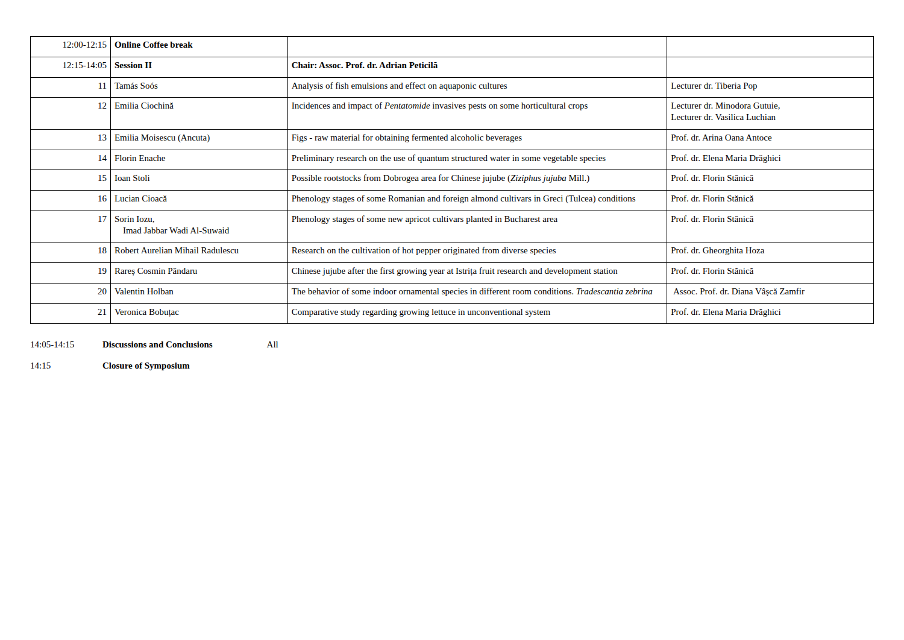| 12:00-12:15 | Online Coffee break | | |
| 12:15-14:05 | Session II | Chair: Assoc. Prof. dr. Adrian Peticilă | |
| 11 | Tamás Soós | Analysis of fish emulsions and effect on aquaponic cultures | Lecturer dr. Tiberia Pop |
| 12 | Emilia Ciochină | Incidences and impact of Pentatomide invasives pests on some horticultural crops | Lecturer dr. Minodora Gutuie, Lecturer dr. Vasilica Luchian |
| 13 | Emilia Moisescu (Ancuta) | Figs - raw material for obtaining fermented alcoholic beverages | Prof. dr. Arina Oana Antoce |
| 14 | Florin Enache | Preliminary research on the use of quantum structured water in some vegetable species | Prof. dr. Elena Maria Drăghici |
| 15 | Ioan Stoli | Possible rootstocks from Dobrogea area for Chinese jujube ( Ziziphus jujuba Mill.) | Prof. dr. Florin Stănică |
| 16 | Lucian Cioacă | Phenology stages of some Romanian and foreign almond cultivars in Greci (Tulcea) conditions | Prof. dr. Florin Stănică |
| 17 | Sorin Iozu, Imad Jabbar Wadi Al-Suwaid | Phenology stages of some new apricot cultivars planted in Bucharest area | Prof. dr. Florin Stănică |
| 18 | Robert Aurelian Mihail Radulescu | Research on the cultivation of hot pepper originated from diverse species | Prof. dr. Gheorghita Hoza |
| 19 | Rareș Cosmin Pândaru | Chinese jujube after the first growing year at Istrița fruit research and development station | Prof. dr. Florin Stănică |
| 20 | Valentin Holban | The behavior of some indoor ornamental species in different room conditions. Tradescantia zebrina | Assoc. Prof. dr. Diana Vâșcă Zamfir |
| 21 | Veronica Bobuțac | Comparative study regarding growing lettuce in unconventional system | Prof. dr. Elena Maria Drăghici |
14:05-14:15
Discussions and Conclusions
All
14:15
Closure of Symposium